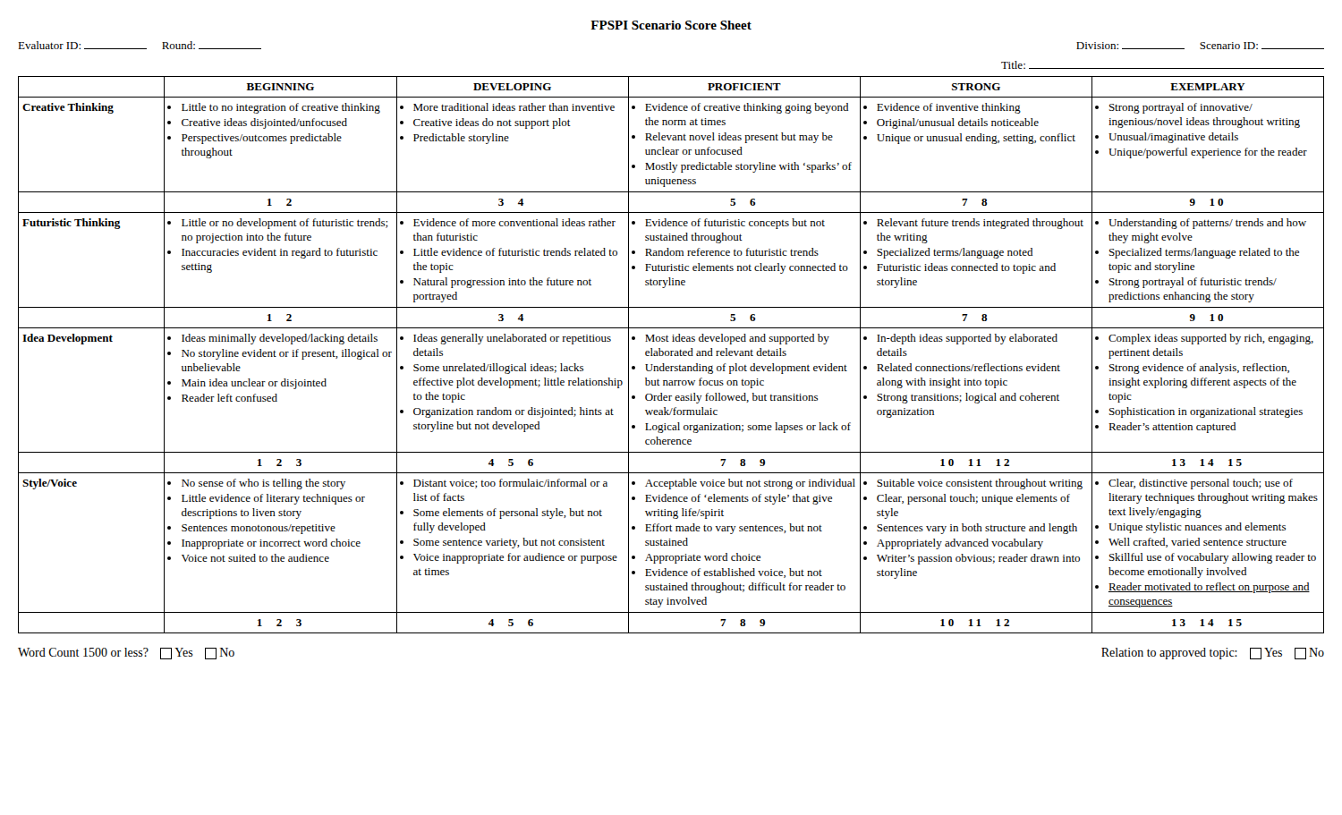FPSPI Scenario Score Sheet
Evaluator ID: Round:
Division: Scenario ID:
Title:
| | BEGINNING | DEVELOPING | PROFICIENT | STRONG | EXEMPLARY |
| --- | --- | --- | --- | --- | --- |
| Creative Thinking | Little to no integration of creative thinking Creative ideas disjointed/unfocused Perspectives/outcomes predictable throughout | More traditional ideas rather than inventive Creative ideas do not support plot Predictable storyline | Evidence of creative thinking going beyond the norm at times Relevant novel ideas present but may be unclear or unfocused Mostly predictable storyline with ‘sparks’ of uniqueness | Evidence of inventive thinking Original/unusual details noticeable Unique or unusual ending, setting, conflict | Strong portrayal of innovative/ ingenious/novel ideas throughout writing Unusual/imaginative details Unique/powerful experience for the reader |
| | 1 2 | 3 4 | 5 6 | 7 8 | 9 10 |
| Futuristic Thinking | Little or no development of futuristic trends; no projection into the future Inaccuracies evident in regard to futuristic setting | Evidence of more conventional ideas rather than futuristic Little evidence of futuristic trends related to the topic Natural progression into the future not portrayed | Evidence of futuristic concepts but not sustained throughout Random reference to futuristic trends Futuristic elements not clearly connected to storyline | Relevant future trends integrated throughout the writing Specialized terms/language noted Futuristic ideas connected to topic and storyline | Understanding of patterns/ trends and how they might evolve Specialized terms/language related to the topic and storyline Strong portrayal of futuristic trends/ predictions enhancing the story |
| | 1 2 | 3 4 | 5 6 | 7 8 | 9 10 |
| Idea Development | Ideas minimally developed/lacking details No storyline evident or if present, illogical or unbelievable Main idea unclear or disjointed Reader left confused | Ideas generally unelaborated or repetitious details Some unrelated/illogical ideas; lacks effective plot development; little relationship to the topic Organization random or disjointed; hints at storyline but not developed | Most ideas developed and supported by elaborated and relevant details Understanding of plot development evident but narrow focus on topic Order easily followed, but transitions weak/formulaic Logical organization; some lapses or lack of coherence | In-depth ideas supported by elaborated details Related connections/reflections evident along with insight into topic Strong transitions; logical and coherent organization | Complex ideas supported by rich, engaging, pertinent details Strong evidence of analysis, reflection, insight exploring different aspects of the topic Sophistication in organizational strategies Reader’s attention captured |
| | 1 2 3 | 4 5 6 | 7 8 9 | 10 11 12 | 13 14 15 |
| Style/Voice | No sense of who is telling the story Little evidence of literary techniques or descriptions to liven story Sentences monotonous/repetitive Inappropriate or incorrect word choice Voice not suited to the audience | Distant voice; too formulaic/informal or a list of facts Some elements of personal style, but not fully developed Some sentence variety, but not consistent Voice inappropriate for audience or purpose at times | Acceptable voice but not strong or individual Evidence of ‘elements of style’ that give writing life/spirit Effort made to vary sentences, but not sustained Appropriate word choice Evidence of established voice, but not sustained throughout; difficult for reader to stay involved | Suitable voice consistent throughout writing Clear, personal touch; unique elements of style Sentences vary in both structure and length Appropriately advanced vocabulary Writer’s passion obvious; reader drawn into storyline | Clear, distinctive personal touch; use of literary techniques throughout writing makes text lively/engaging Unique stylistic nuances and elements Well crafted, varied sentence structure Skillful use of vocabulary allowing reader to become emotionally involved Reader motivated to reflect on purpose and consequences |
| | 1 2 3 | 4 5 6 | 7 8 9 | 10 11 12 | 13 14 15 |
Word Count 1500 or less? Yes No
Relation to approved topic: Yes No